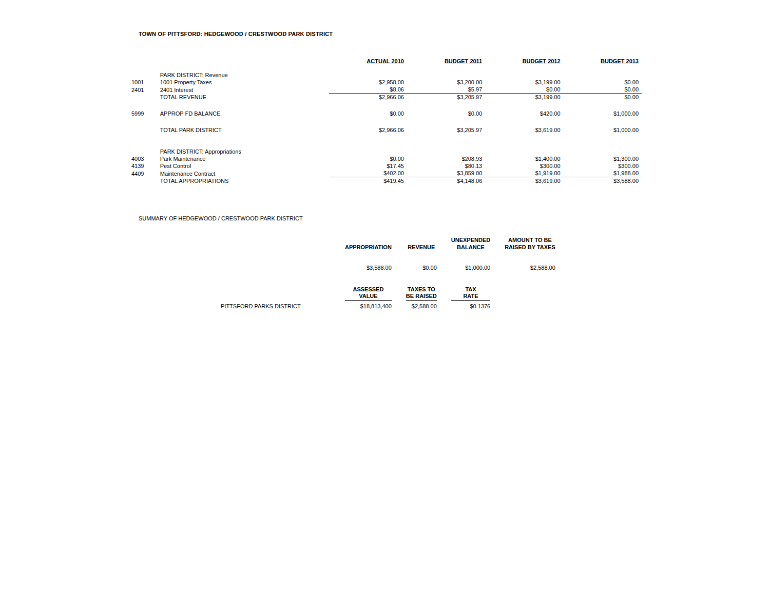TOWN OF PITTSFORD: HEDGEWOOD / CRESTWOOD PARK DISTRICT
| | | ACTUAL 2010 | BUDGET 2011 | BUDGET 2012 | BUDGET 2013 |
| --- | --- | --- | --- | --- | --- |
| | PARK DISTRICT: Revenue | | | | |
| 1001 | 1001 Property Taxes | $2,958.00 | $3,200.00 | $3,199.00 | $0.00 |
| 2401 | 2401 Interest | $8.06 | $5.97 | $0.00 | $0.00 |
| | TOTAL REVENUE | $2,966.06 | $3,205.97 | $3,199.00 | $0.00 |
| 5999 | APPROP FD BALANCE | $0.00 | $0.00 | $420.00 | $1,000.00 |
| | TOTAL PARK DISTRICT | $2,966.06 | $3,205.97 | $3,619.00 | $1,000.00 |
| | PARK DISTRICT: Appropriations | | | | |
| 4003 | Park Maintenance | $0.00 | $208.93 | $1,400.00 | $1,300.00 |
| 4139 | Pest Control | $17.45 | $80.13 | $300.00 | $300.00 |
| 4409 | Maintenance Contract | $402.00 | $3,859.00 | $1,919.00 | $1,988.00 |
| | TOTAL APPROPRIATIONS | $419.45 | $4,148.06 | $3,619.00 | $3,588.00 |
SUMMARY OF HEDGEWOOD / CRESTWOOD PARK DISTRICT
| | APPROPRIATION | REVENUE | UNEXPENDED BALANCE | AMOUNT TO BE RAISED BY TAXES |
| --- | --- | --- | --- | --- |
| | $3,588.00 | $0.00 | $1,000.00 | $2,588.00 |
| | ASSESSED VALUE | TAXES TO BE RAISED | TAX RATE | |
| PITTSFORD PARKS DISTRICT | $18,813,400 | $2,588.00 | $0.1376 | |